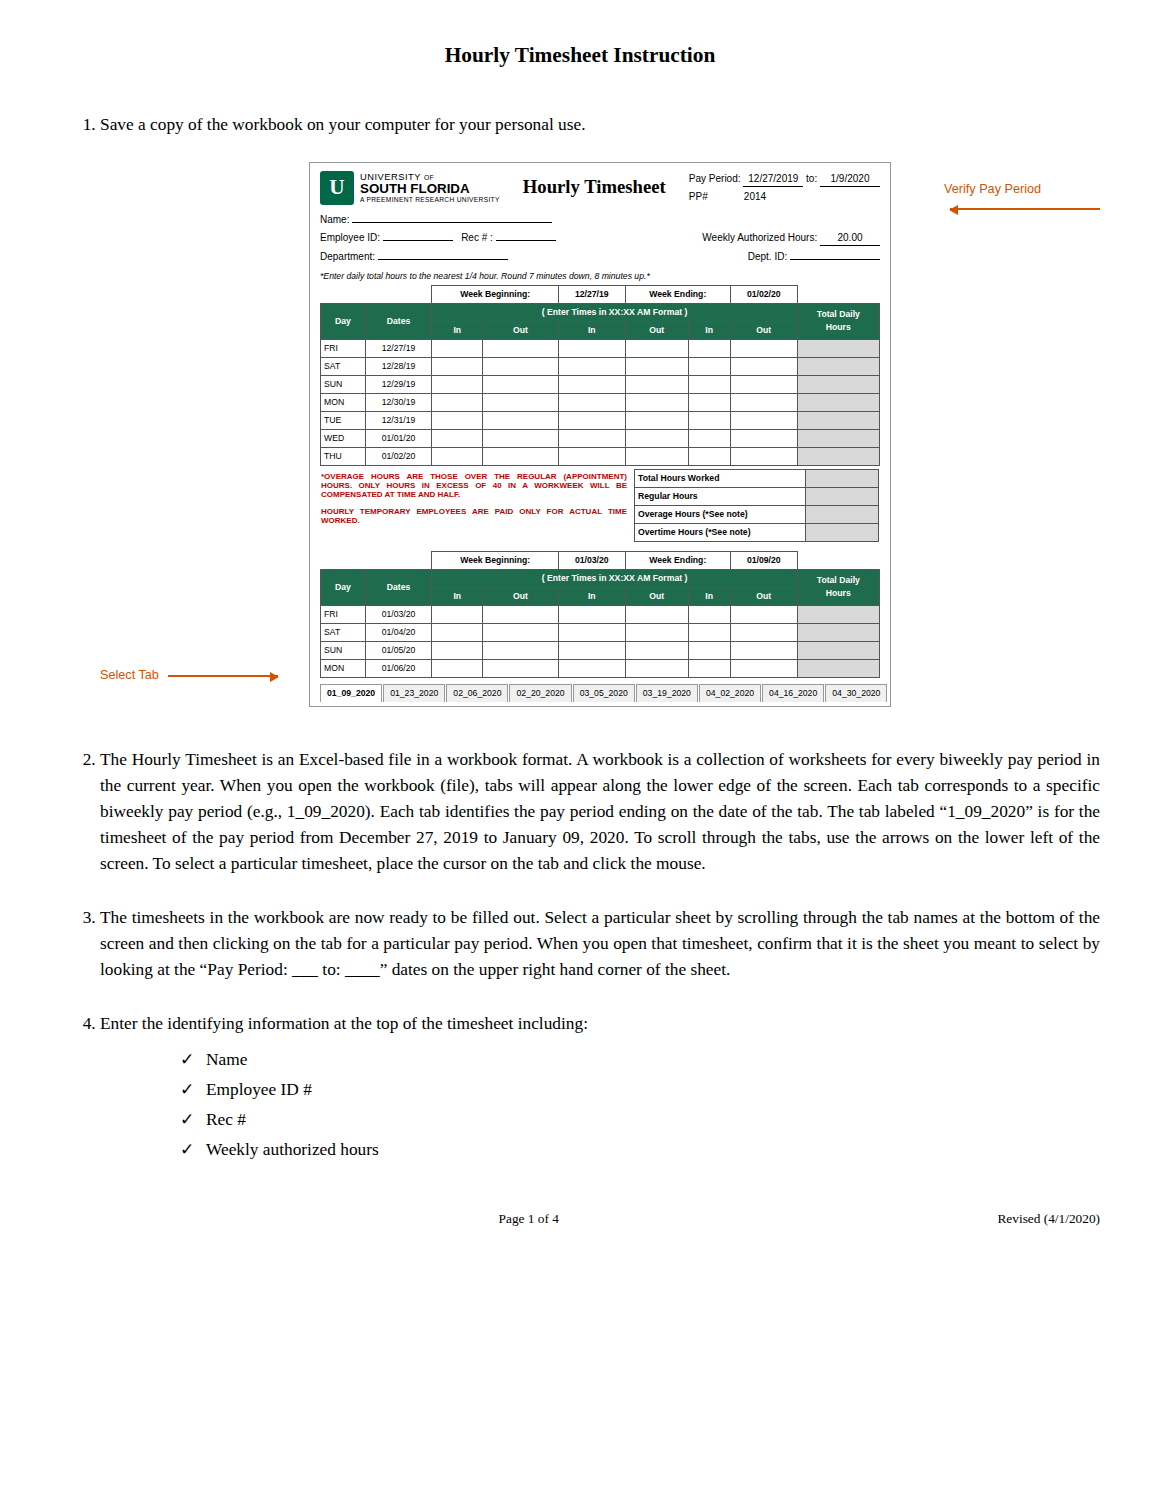Hourly Timesheet Instruction
Save a copy of the workbook on your computer for your personal use.
Verify Pay Period
Select Tab
U
UNIVERSITY OF
SOUTH FLORIDA
A PREEMINENT RESEARCH UNIVERSITY
Hourly Timesheet
Pay Period: 12/27/2019 to: 1/9/2020
PP# 2014
Name:
Employee ID: Rec # : Weekly Authorized Hours: 20.00
Department: Dept. ID:
*Enter daily total hours to the nearest 1/4 hour. Round 7 minutes down, 8 minutes up.*
| | Week Beginning: | 12/27/19 | Week Ending: | 01/02/20 | |
| Day | Dates | ( Enter Times in XX:XX AM Format ) | Total Daily Hours |
| In | Out | In | Out | In | Out |
| FRI | 12/27/19 | | | | | | | |
| SAT | 12/28/19 | | | | | | | |
| SUN | 12/29/19 | | | | | | | |
| MON | 12/30/19 | | | | | | | |
| TUE | 12/31/19 | | | | | | | |
| WED | 01/01/20 | | | | | | | |
| THU | 01/02/20 | | | | | | | |
| *OVERAGE HOURS ARE THOSE OVER THE REGULAR (APPOINTMENT) HOURS. ONLY HOURS IN EXCESS OF 40 IN A WORKWEEK WILL BE COMPENSATED AT TIME AND HALF. HOURLY TEMPORARY EMPLOYEES ARE PAID ONLY FOR ACTUAL TIME WORKED. | / Total Hours Worked / / / Regular Hours / / / Overage Hours (*See note) / / / Overtime Hours (*See note) / / |
| | Week Beginning: | 01/03/20 | Week Ending: | 01/09/20 | |
| Day | Dates | ( Enter Times in XX:XX AM Format ) | Total Daily Hours |
| In | Out | In | Out | In | Out |
| FRI | 01/03/20 | | | | | | | |
| SAT | 01/04/20 | | | | | | | |
| SUN | 01/05/20 | | | | | | | |
| MON | 01/06/20 | | | | | | | |
01_09_2020
01_23_2020
02_06_2020
02_20_2020
03_05_2020
03_19_2020
04_02_2020
04_16_2020
04_30_2020
The Hourly Timesheet is an Excel-based file in a workbook format. A workbook is a collection of worksheets for every biweekly pay period in the current year. When you open the workbook (file), tabs will appear along the lower edge of the screen. Each tab corresponds to a specific biweekly pay period (e.g., 1_09_2020). Each tab identifies the pay period ending on the date of the tab. The tab labeled “1_09_2020” is for the timesheet of the pay period from December 27, 2019 to January 09, 2020. To scroll through the tabs, use the arrows on the lower left of the screen. To select a particular timesheet, place the cursor on the tab and click the mouse.
The timesheets in the workbook are now ready to be filled out. Select a particular sheet by scrolling through the tab names at the bottom of the screen and then clicking on the tab for a particular pay period. When you open that timesheet, confirm that it is the sheet you meant to select by looking at the “Pay Period: ___ to: ____” dates on the upper right hand corner of the sheet.
Enter the identifying information at the top of the timesheet including:
Name
Employee ID #
Rec #
Weekly authorized hours
Page 1 of 4
Revised (4/1/2020)